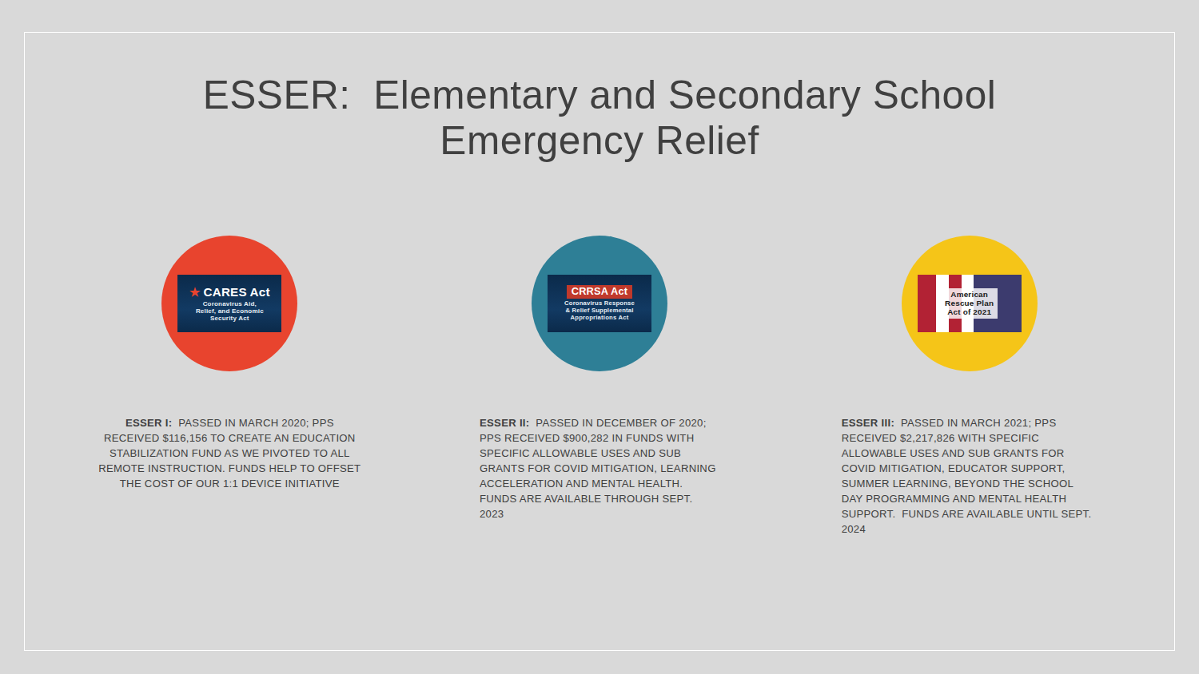ESSER: Elementary and Secondary School Emergency Relief
★ CARES Act
Coronavirus Aid,
Relief, and Economic
Security Act
ESSER I: Passed in March 2020; PPS received $116,156 to create an Education Stabilization Fund as we pivoted to all remote instruction. Funds help to offset the cost of our 1:1 device initiative
CRRSA Act
Coronavirus Response
& Relief Supplemental
Appropriations Act
ESSER II: Passed in December of 2020; PPS received $900,282 in funds with specific allowable uses and sub grants for COVID mitigation, learning acceleration and mental health. Funds are available through Sept. 2023
American
Rescue Plan
Act of 2021
ESSER III: Passed in March 2021; PPS received $2,217,826 with specific allowable uses and sub grants for COVID mitigation, educator support, summer learning, beyond the school day programming and mental health support. Funds are available until Sept. 2024